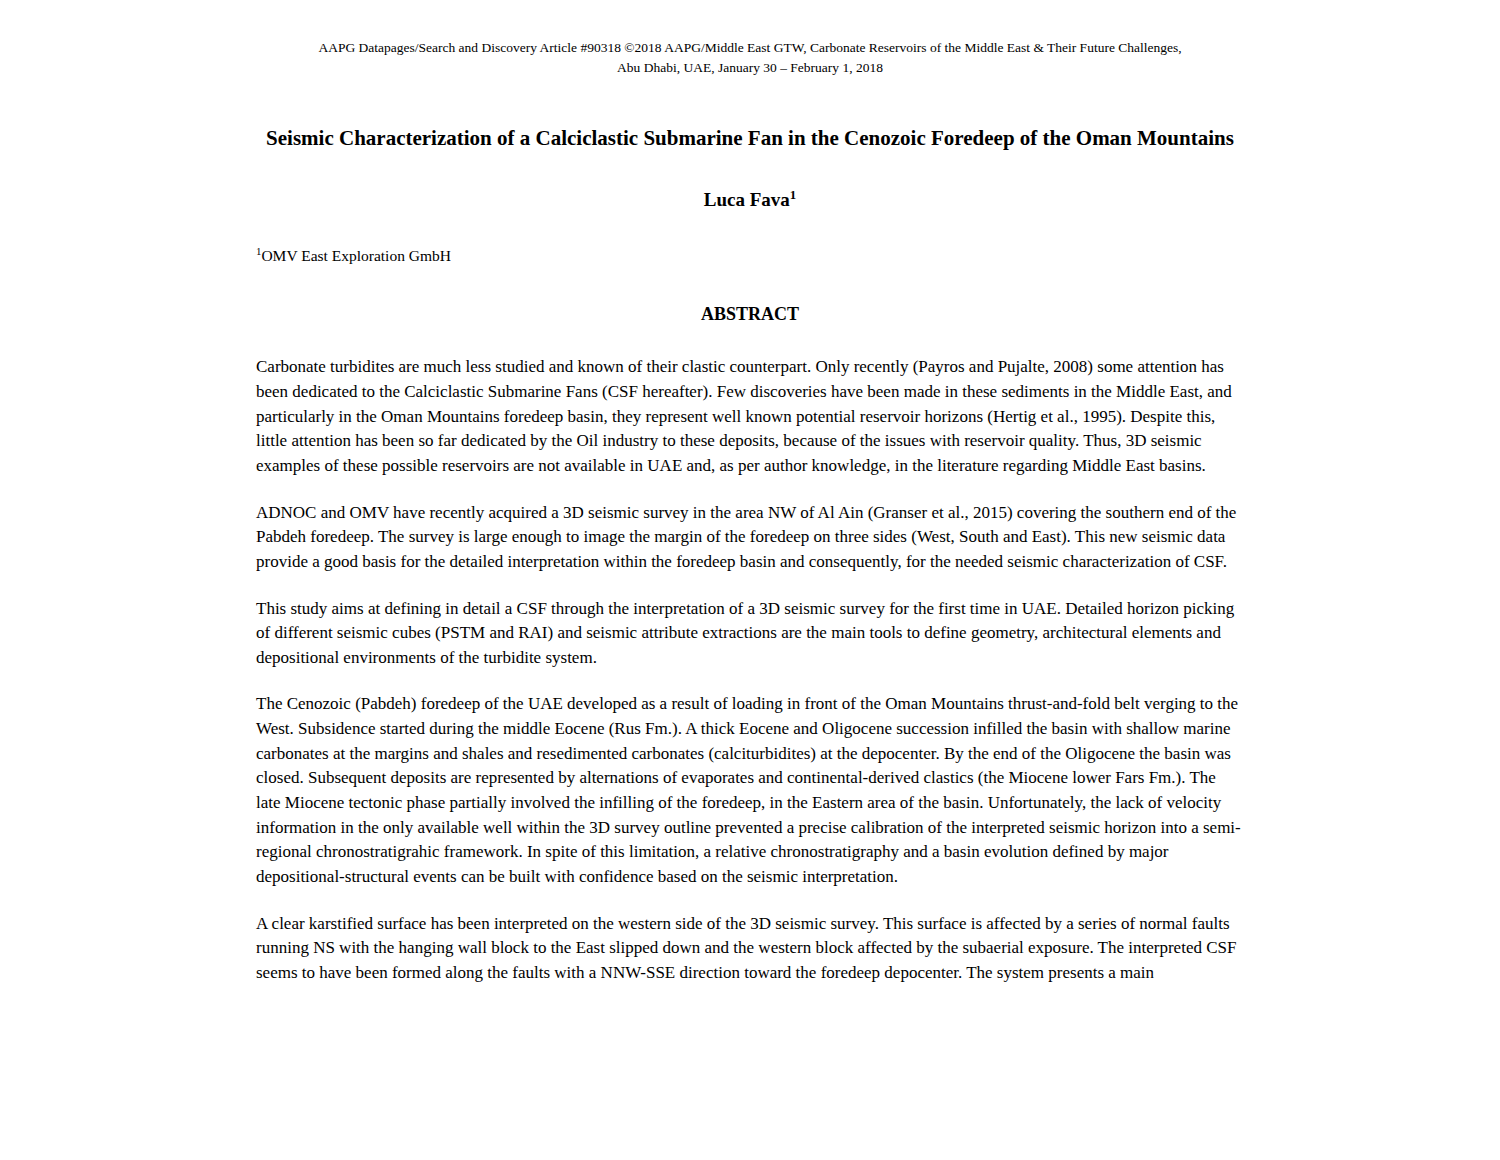AAPG Datapages/Search and Discovery Article #90318 ©2018 AAPG/Middle East GTW, Carbonate Reservoirs of the Middle East & Their Future Challenges,
Abu Dhabi, UAE, January 30 – February 1, 2018
Seismic Characterization of a Calciclastic Submarine Fan in the Cenozoic Foredeep of the Oman Mountains
Luca Fava1
1OMV East Exploration GmbH
ABSTRACT
Carbonate turbidites are much less studied and known of their clastic counterpart. Only recently (Payros and Pujalte, 2008) some attention has been dedicated to the Calciclastic Submarine Fans (CSF hereafter). Few discoveries have been made in these sediments in the Middle East, and particularly in the Oman Mountains foredeep basin, they represent well known potential reservoir horizons (Hertig et al., 1995). Despite this, little attention has been so far dedicated by the Oil industry to these deposits, because of the issues with reservoir quality. Thus, 3D seismic examples of these possible reservoirs are not available in UAE and, as per author knowledge, in the literature regarding Middle East basins.
ADNOC and OMV have recently acquired a 3D seismic survey in the area NW of Al Ain (Granser et al., 2015) covering the southern end of the Pabdeh foredeep. The survey is large enough to image the margin of the foredeep on three sides (West, South and East). This new seismic data provide a good basis for the detailed interpretation within the foredeep basin and consequently, for the needed seismic characterization of CSF.
This study aims at defining in detail a CSF through the interpretation of a 3D seismic survey for the first time in UAE. Detailed horizon picking of different seismic cubes (PSTM and RAI) and seismic attribute extractions are the main tools to define geometry, architectural elements and depositional environments of the turbidite system.
The Cenozoic (Pabdeh) foredeep of the UAE developed as a result of loading in front of the Oman Mountains thrust-and-fold belt verging to the West. Subsidence started during the middle Eocene (Rus Fm.). A thick Eocene and Oligocene succession infilled the basin with shallow marine carbonates at the margins and shales and resedimented carbonates (calciturbidites) at the depocenter. By the end of the Oligocene the basin was closed. Subsequent deposits are represented by alternations of evaporates and continental-derived clastics (the Miocene lower Fars Fm.). The late Miocene tectonic phase partially involved the infilling of the foredeep, in the Eastern area of the basin. Unfortunately, the lack of velocity information in the only available well within the 3D survey outline prevented a precise calibration of the interpreted seismic horizon into a semi-regional chronostratigrahic framework. In spite of this limitation, a relative chronostratigraphy and a basin evolution defined by major depositional-structural events can be built with confidence based on the seismic interpretation.
A clear karstified surface has been interpreted on the western side of the 3D seismic survey. This surface is affected by a series of normal faults running NS with the hanging wall block to the East slipped down and the western block affected by the subaerial exposure. The interpreted CSF seems to have been formed along the faults with a NNW-SSE direction toward the foredeep depocenter. The system presents a main